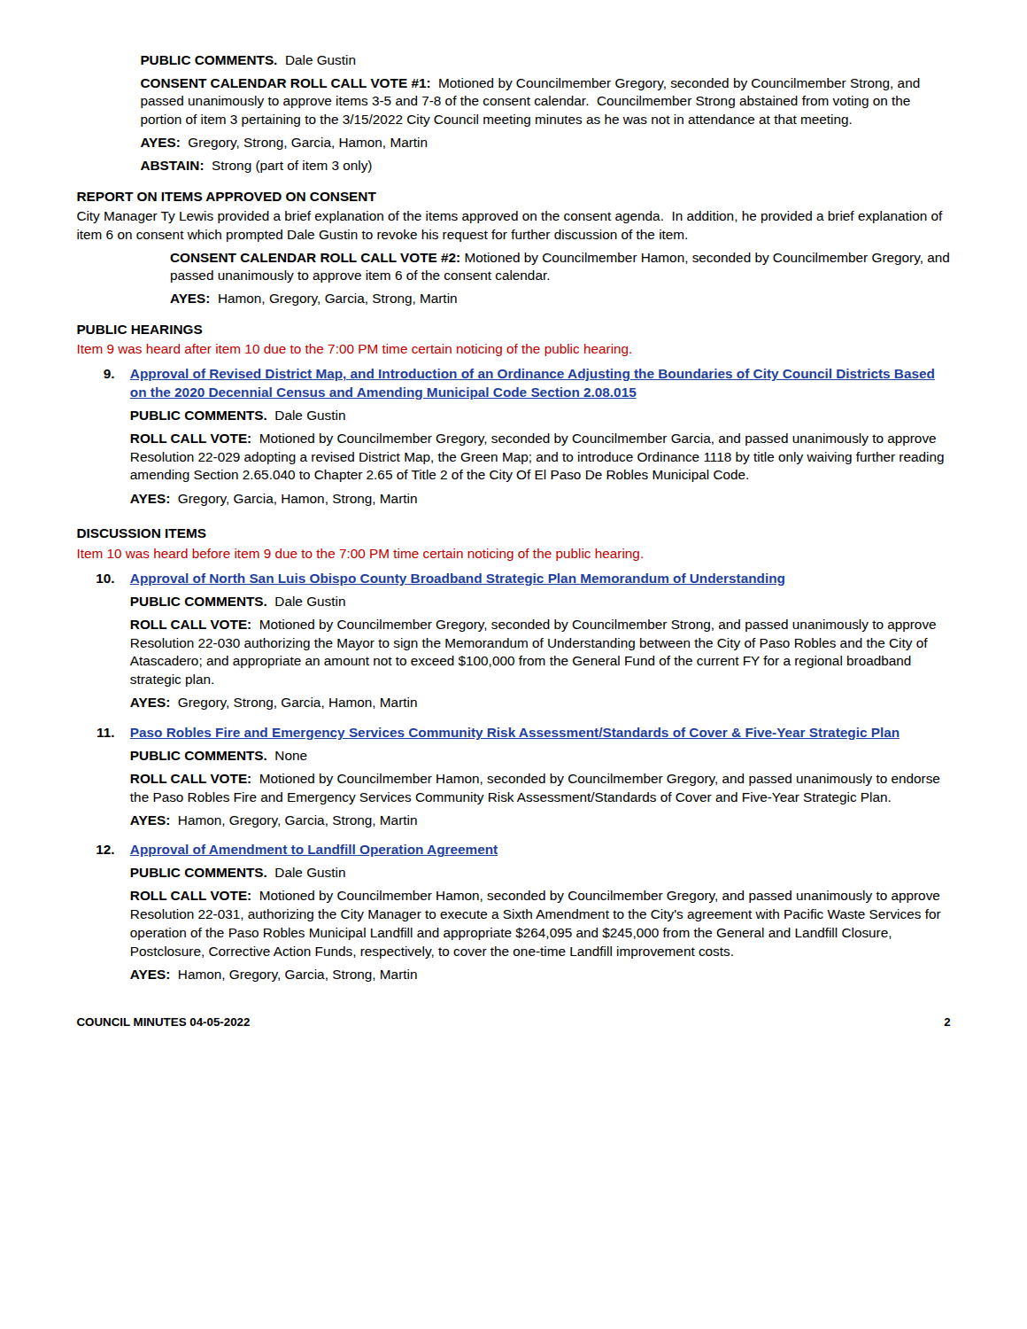PUBLIC COMMENTS. Dale Gustin
CONSENT CALENDAR ROLL CALL VOTE #1: Motioned by Councilmember Gregory, seconded by Councilmember Strong, and passed unanimously to approve items 3-5 and 7-8 of the consent calendar. Councilmember Strong abstained from voting on the portion of item 3 pertaining to the 3/15/2022 City Council meeting minutes as he was not in attendance at that meeting.
AYES: Gregory, Strong, Garcia, Hamon, Martin
ABSTAIN: Strong (part of item 3 only)
REPORT ON ITEMS APPROVED ON CONSENT
City Manager Ty Lewis provided a brief explanation of the items approved on the consent agenda. In addition, he provided a brief explanation of item 6 on consent which prompted Dale Gustin to revoke his request for further discussion of the item.
CONSENT CALENDAR ROLL CALL VOTE #2: Motioned by Councilmember Hamon, seconded by Councilmember Gregory, and passed unanimously to approve item 6 of the consent calendar.
AYES: Hamon, Gregory, Garcia, Strong, Martin
PUBLIC HEARINGS
Item 9 was heard after item 10 due to the 7:00 PM time certain noticing of the public hearing.
9.
Approval of Revised District Map, and Introduction of an Ordinance Adjusting the Boundaries of City Council Districts Based on the 2020 Decennial Census and Amending Municipal Code Section 2.08.015
PUBLIC COMMENTS. Dale Gustin
ROLL CALL VOTE: Motioned by Councilmember Gregory, seconded by Councilmember Garcia, and passed unanimously to approve Resolution 22-029 adopting a revised District Map, the Green Map; and to introduce Ordinance 1118 by title only waiving further reading amending Section 2.65.040 to Chapter 2.65 of Title 2 of the City Of El Paso De Robles Municipal Code.
AYES: Gregory, Garcia, Hamon, Strong, Martin
DISCUSSION ITEMS
Item 10 was heard before item 9 due to the 7:00 PM time certain noticing of the public hearing.
10.
Approval of North San Luis Obispo County Broadband Strategic Plan Memorandum of Understanding
PUBLIC COMMENTS. Dale Gustin
ROLL CALL VOTE: Motioned by Councilmember Gregory, seconded by Councilmember Strong, and passed unanimously to approve Resolution 22-030 authorizing the Mayor to sign the Memorandum of Understanding between the City of Paso Robles and the City of Atascadero; and appropriate an amount not to exceed $100,000 from the General Fund of the current FY for a regional broadband strategic plan.
AYES: Gregory, Strong, Garcia, Hamon, Martin
11.
Paso Robles Fire and Emergency Services Community Risk Assessment/Standards of Cover & Five-Year Strategic Plan
PUBLIC COMMENTS. None
ROLL CALL VOTE: Motioned by Councilmember Hamon, seconded by Councilmember Gregory, and passed unanimously to endorse the Paso Robles Fire and Emergency Services Community Risk Assessment/Standards of Cover and Five-Year Strategic Plan.
AYES: Hamon, Gregory, Garcia, Strong, Martin
12.
Approval of Amendment to Landfill Operation Agreement
PUBLIC COMMENTS. Dale Gustin
ROLL CALL VOTE: Motioned by Councilmember Hamon, seconded by Councilmember Gregory, and passed unanimously to approve Resolution 22-031, authorizing the City Manager to execute a Sixth Amendment to the City's agreement with Pacific Waste Services for operation of the Paso Robles Municipal Landfill and appropriate $264,095 and $245,000 from the General and Landfill Closure, Postclosure, Corrective Action Funds, respectively, to cover the one-time Landfill improvement costs.
AYES: Hamon, Gregory, Garcia, Strong, Martin
COUNCIL MINUTES 04-05-2022 2